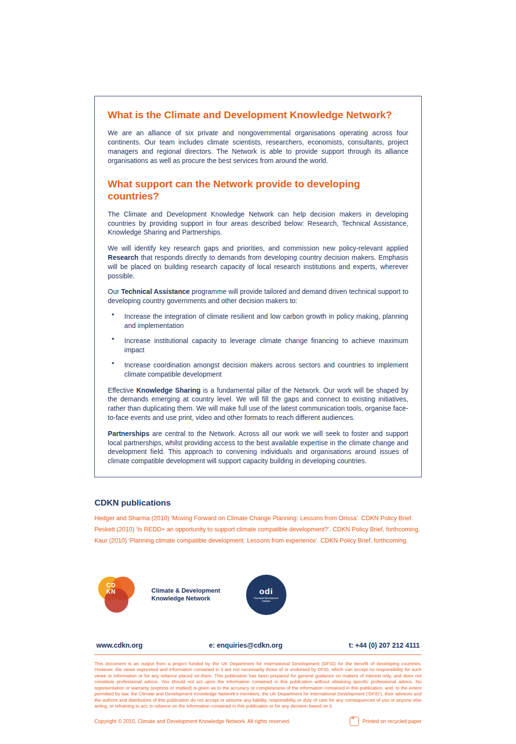What is the Climate and Development Knowledge Network?
We are an alliance of six private and nongovernmental organisations operating across four continents. Our team includes climate scientists, researchers, economists, consultants, project managers and regional directors. The Network is able to provide support through its alliance organisations as well as procure the best services from around the world.
What support can the Network provide to developing countries?
The Climate and Development Knowledge Network can help decision makers in developing countries by providing support in four areas described below: Research, Technical Assistance, Knowledge Sharing and Partnerships.
We will identify key research gaps and priorities, and commission new policy-relevant applied Research that responds directly to demands from developing country decision makers. Emphasis will be placed on building research capacity of local research institutions and experts, wherever possible.
Our Technical Assistance programme will provide tailored and demand driven technical support to developing country governments and other decision makers to:
Increase the integration of climate resilient and low carbon growth in policy making, planning and implementation
Increase institutional capacity to leverage climate change financing to achieve maximum impact
Increase coordination amongst decision makers across sectors and countries to implement climate compatible development
Effective Knowledge Sharing is a fundamental pillar of the Network. Our work will be shaped by the demands emerging at country level. We will fill the gaps and connect to existing initiatives, rather than duplicating them. We will make full use of the latest communication tools, organise face-to-face events and use print, video and other formats to reach different audiences.
Partnerships are central to the Network. Across all our work we will seek to foster and support local partnerships, whilst providing access to the best available expertise in the climate change and development field. This approach to convening individuals and organisations around issues of climate compatible development will support capacity building in developing countries.
CDKN publications
Hedger and Sharma (2010) ‘Moving Forward on Climate Change Planning: Lessons from Orissa’. CDKN Policy Brief.
Peskett (2010) ‘Is REDD+ an opportunity to support climate compatible development?’. CDKN Policy Brief, forthcoming.
Kaur (2010) ‘Planning climate compatible development: Lessons from experience’. CDKN Policy Brief, forthcoming.
CD
KN
Climate & Development
Knowledge Network
odi
Overseas Development
Institute
www.cdkn.org e: enquiries@cdkn.org t: +44 (0) 207 212 4111
This document is an output from a project funded by the UK Department for International Development (DFID) for the benefit of developing countries. However, the views expressed and information contained in it are not necessarily those of or endorsed by DFID, which can accept no responsibility for such views or information or for any reliance placed on them. This publication has been prepared for general guidance on matters of interest only, and does not constitute professional advice. You should not act upon the information contained in this publication without obtaining specific professional advice. No representation or warranty (express or implied) is given as to the accuracy or completeness of the information contained in this publication, and, to the extent permitted by law, the Climate and Development Knowledge Network’s members, the UK Department for International Development (‘DFID’), their advisors and the authors and distributors of this publication do not accept or assume any liability, responsibility or duty of care for any consequences of you or anyone else acting, or refraining to act, in reliance on the information contained in this publication or for any decision based on it.
Copyright © 2010, Climate and Development Knowledge Network. All rights reserved. Printed on recycled paper